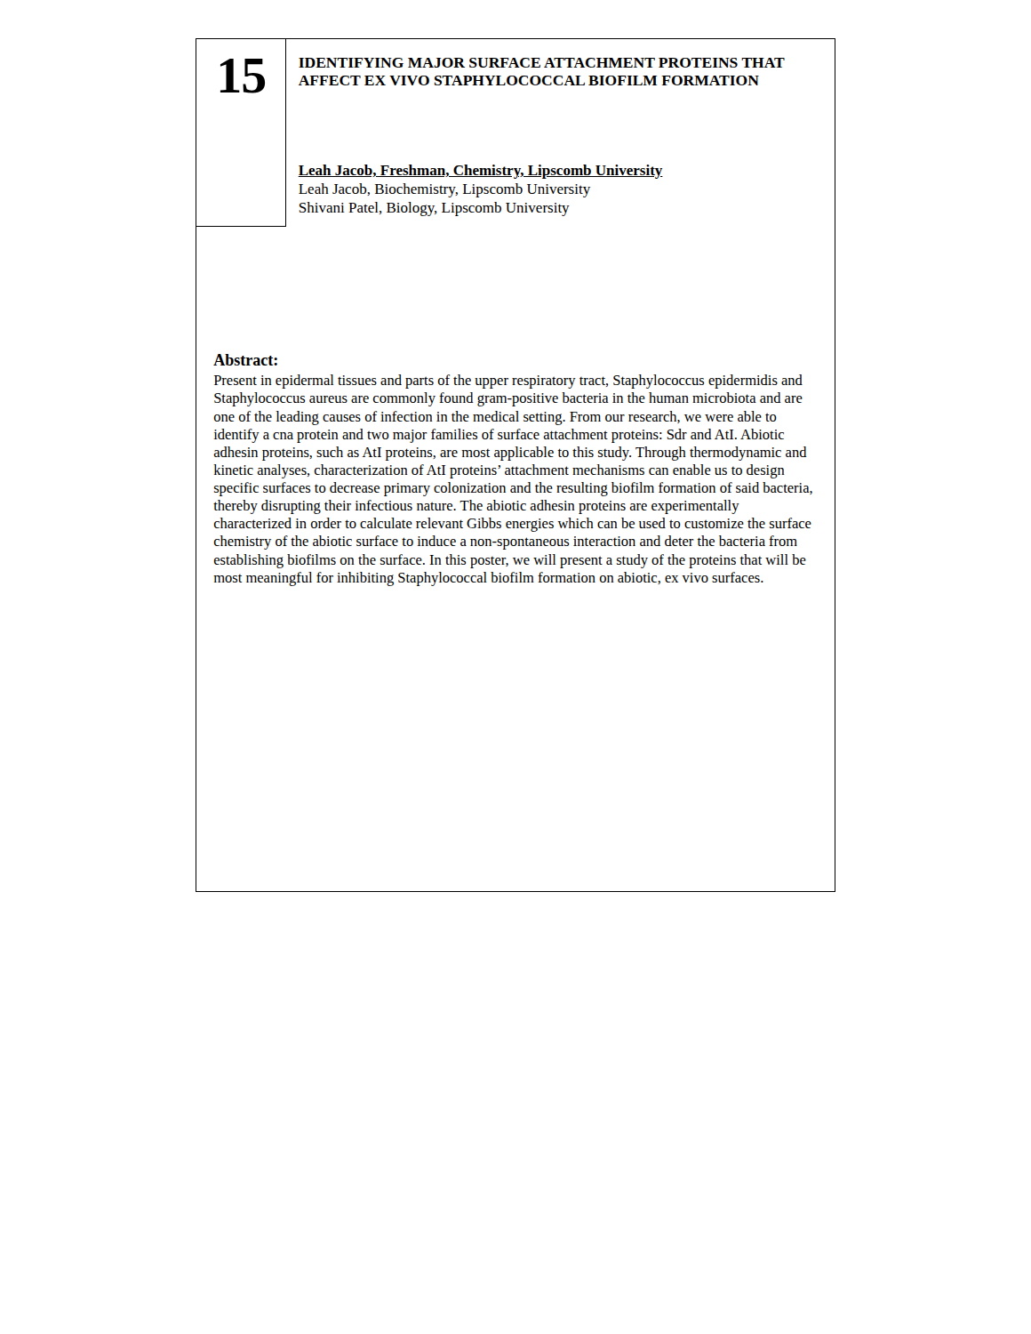15
Identifying Major Surface Attachment Proteins that Affect Ex Vivo Staphylococcal Biofilm Formation
Leah Jacob, Freshman, Chemistry, Lipscomb University Leah Jacob, Biochemistry, Lipscomb University Shivani Patel, Biology, Lipscomb University
Abstract:
Present in epidermal tissues and parts of the upper respiratory tract, Staphylococcus epidermidis and Staphylococcus aureus are commonly found gram-positive bacteria in the human microbiota and are one of the leading causes of infection in the medical setting. From our research, we were able to identify a cna protein and two major families of surface attachment proteins: Sdr and AtI. Abiotic adhesin proteins, such as AtI proteins, are most applicable to this study. Through thermodynamic and kinetic analyses, characterization of AtI proteins’ attachment mechanisms can enable us to design specific surfaces to decrease primary colonization and the resulting biofilm formation of said bacteria, thereby disrupting their infectious nature. The abiotic adhesin proteins are experimentally characterized in order to calculate relevant Gibbs energies which can be used to customize the surface chemistry of the abiotic surface to induce a non-spontaneous interaction and deter the bacteria from establishing biofilms on the surface. In this poster, we will present a study of the proteins that will be most meaningful for inhibiting Staphylococcal biofilm formation on abiotic, ex vivo surfaces.